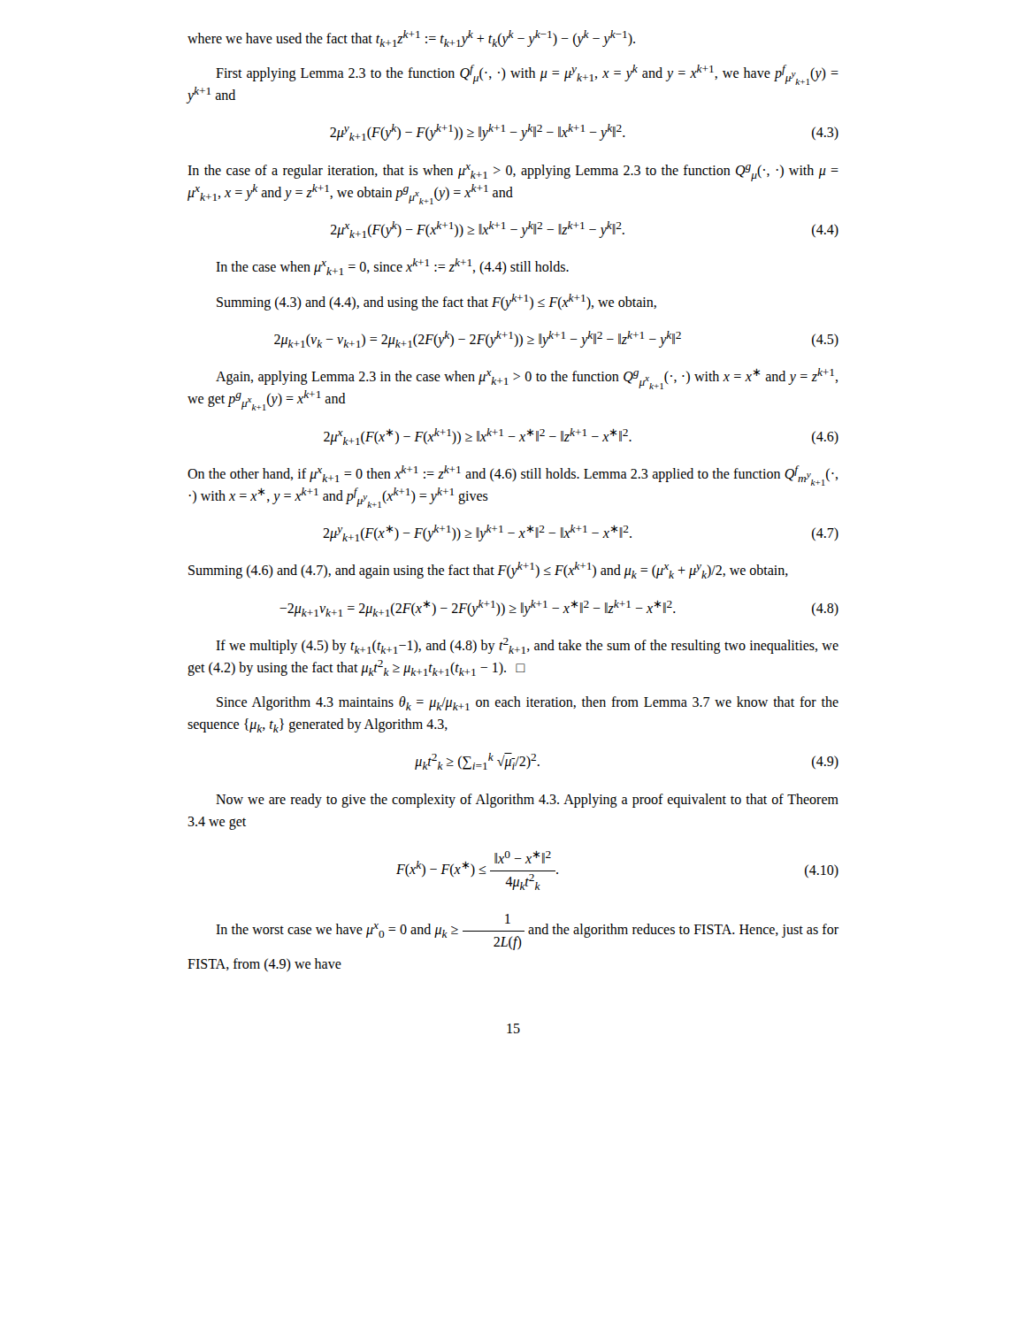where we have used the fact that tk+1zk+1 := tk+1yk + tk(yk − yk−1) − (yk − yk−1).
First applying Lemma 2.3 to the function Qfμ(·, ·) with μ = μyk+1, x = yk and y = xk+1, we have pfμyk+1(y) = yk+1 and
2μyk+1(F(yk) − F(yk+1)) ≥ ‖yk+1 − yk‖2 − ‖xk+1 − yk‖2.
(4.3)
In the case of a regular iteration, that is when μxk+1 > 0, applying Lemma 2.3 to the function Qgμ(·, ·) with μ = μxk+1, x = yk and y = zk+1, we obtain pgμxk+1(y) = xk+1 and
2μxk+1(F(yk) − F(xk+1)) ≥ ‖xk+1 − yk‖2 − ‖zk+1 − yk‖2.
(4.4)
In the case when μxk+1 = 0, since xk+1 := zk+1, (4.4) still holds.
Summing (4.3) and (4.4), and using the fact that F(yk+1) ≤ F(xk+1), we obtain,
2μk+1(vk − vk+1) = 2μk+1(2F(yk) − 2F(yk+1)) ≥ ‖yk+1 − yk‖2 − ‖zk+1 − yk‖2
(4.5)
Again, applying Lemma 2.3 in the case when μxk+1 > 0 to the function Qgμxk+1(·, ·) with x = x∗ and y = zk+1, we get pgμxk+1(y) = xk+1 and
2μxk+1(F(x∗) − F(xk+1)) ≥ ‖xk+1 − x∗‖2 − ‖zk+1 − x∗‖2.
(4.6)
On the other hand, if μxk+1 = 0 then xk+1 := zk+1 and (4.6) still holds. Lemma 2.3 applied to the function Qfmyk+1(·, ·) with x = x∗, y = xk+1 and pfμyk+1(xk+1) = yk+1 gives
2μyk+1(F(x∗) − F(yk+1)) ≥ ‖yk+1 − x∗‖2 − ‖xk+1 − x∗‖2.
(4.7)
Summing (4.6) and (4.7), and again using the fact that F(yk+1) ≤ F(xk+1) and μk = (μxk + μyk)/2, we obtain,
−2μk+1vk+1 = 2μk+1(2F(x∗) − 2F(yk+1)) ≥ ‖yk+1 − x∗‖2 − ‖zk+1 − x∗‖2.
(4.8)
If we multiply (4.5) by tk+1(tk+1−1), and (4.8) by t2k+1, and take the sum of the resulting two inequalities, we get (4.2) by using the fact that μkt2k ≥ μk+1tk+1(tk+1 − 1). □
Since Algorithm 4.3 maintains θk = μk/μk+1 on each iteration, then from Lemma 3.7 we know that for the sequence {μk, tk} generated by Algorithm 4.3,
μkt2k ≥ (∑i=1k √μi/2)2.
(4.9)
Now we are ready to give the complexity of Algorithm 4.3. Applying a proof equivalent to that of Theorem 3.4 we get
F(xk) − F(x∗) ≤ ‖x0 − x∗‖24μkt2k.
(4.10)
In the worst case we have μx0 = 0 and μk ≥ 12L(f) and the algorithm reduces to FISTA. Hence, just as for FISTA, from (4.9) we have
15